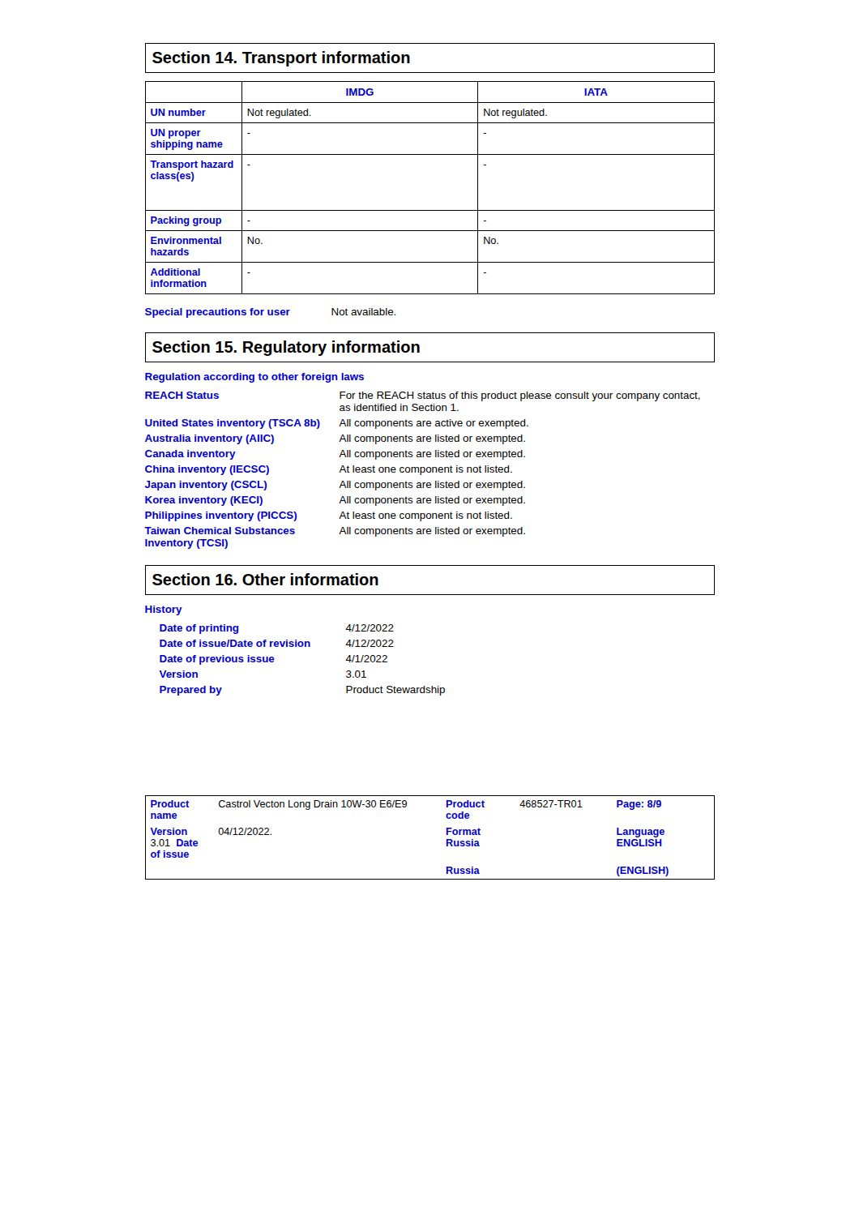Section 14. Transport information
| | IMDG | IATA |
| --- | --- | --- |
| UN number | Not regulated. | Not regulated. |
| UN proper shipping name | - | - |
| Transport hazard class(es) | - | - |
| Packing group | - | - |
| Environmental hazards | No. | No. |
| Additional information | - | - |
Special precautions for user Not available.
Section 15. Regulatory information
Regulation according to other foreign laws
| REACH Status | For the REACH status of this product please consult your company contact, as identified in Section 1. |
| United States inventory (TSCA 8b) | All components are active or exempted. |
| Australia inventory (AIIC) | All components are listed or exempted. |
| Canada inventory | All components are listed or exempted. |
| China inventory (IECSC) | At least one component is not listed. |
| Japan inventory (CSCL) | All components are listed or exempted. |
| Korea inventory (KECI) | All components are listed or exempted. |
| Philippines inventory (PICCS) | At least one component is not listed. |
| Taiwan Chemical Substances Inventory (TCSI) | All components are listed or exempted. |
Section 16. Other information
History
| Date of printing | 4/12/2022 |
| Date of issue/Date of revision | 4/12/2022 |
| Date of previous issue | 4/1/2022 |
| Version | 3.01 |
| Prepared by | Product Stewardship |
| Product name | Castrol Vecton Long Drain 10W-30 E6/E9 | Product code | 468527-TR01 | Page: 8/9 |
| Version 3.01 Date of issue | 04/12/2022. | Format Russia | | Language ENGLISH |
| | | Russia | | (ENGLISH) |